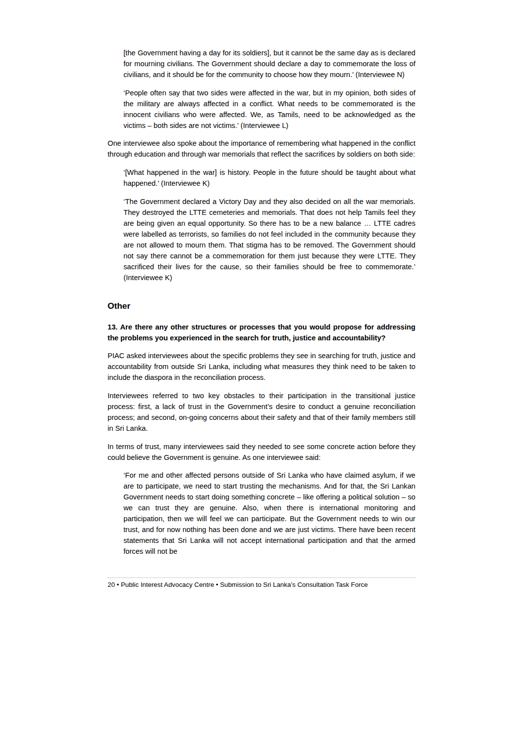[the Government having a day for its soldiers], but it cannot be the same day as is declared for mourning civilians. The Government should declare a day to commemorate the loss of civilians, and it should be for the community to choose how they mourn.’ (Interviewee N)
‘People often say that two sides were affected in the war, but in my opinion, both sides of the military are always affected in a conflict. What needs to be commemorated is the innocent civilians who were affected. We, as Tamils, need to be acknowledged as the victims – both sides are not victims.’ (Interviewee L)
One interviewee also spoke about the importance of remembering what happened in the conflict through education and through war memorials that reflect the sacrifices by soldiers on both side:
‘[What happened in the war] is history. People in the future should be taught about what happened.’ (Interviewee K)
‘The Government declared a Victory Day and they also decided on all the war memorials. They destroyed the LTTE cemeteries and memorials. That does not help Tamils feel they are being given an equal opportunity. So there has to be a new balance … LTTE cadres were labelled as terrorists, so families do not feel included in the community because they are not allowed to mourn them. That stigma has to be removed. The Government should not say there cannot be a commemoration for them just because they were LTTE. They sacrificed their lives for the cause, so their families should be free to commemorate.’ (Interviewee K)
Other
13. Are there any other structures or processes that you would propose for addressing the problems you experienced in the search for truth, justice and accountability?
PIAC asked interviewees about the specific problems they see in searching for truth, justice and accountability from outside Sri Lanka, including what measures they think need to be taken to include the diaspora in the reconciliation process.
Interviewees referred to two key obstacles to their participation in the transitional justice process: first, a lack of trust in the Government’s desire to conduct a genuine reconciliation process; and second, on-going concerns about their safety and that of their family members still in Sri Lanka.
In terms of trust, many interviewees said they needed to see some concrete action before they could believe the Government is genuine. As one interviewee said:
‘For me and other affected persons outside of Sri Lanka who have claimed asylum, if we are to participate, we need to start trusting the mechanisms. And for that, the Sri Lankan Government needs to start doing something concrete – like offering a political solution – so we can trust they are genuine. Also, when there is international monitoring and participation, then we will feel we can participate. But the Government needs to win our trust, and for now nothing has been done and we are just victims. There have been recent statements that Sri Lanka will not accept international participation and that the armed forces will not be
20 • Public Interest Advocacy Centre • Submission to Sri Lanka’s Consultation Task Force